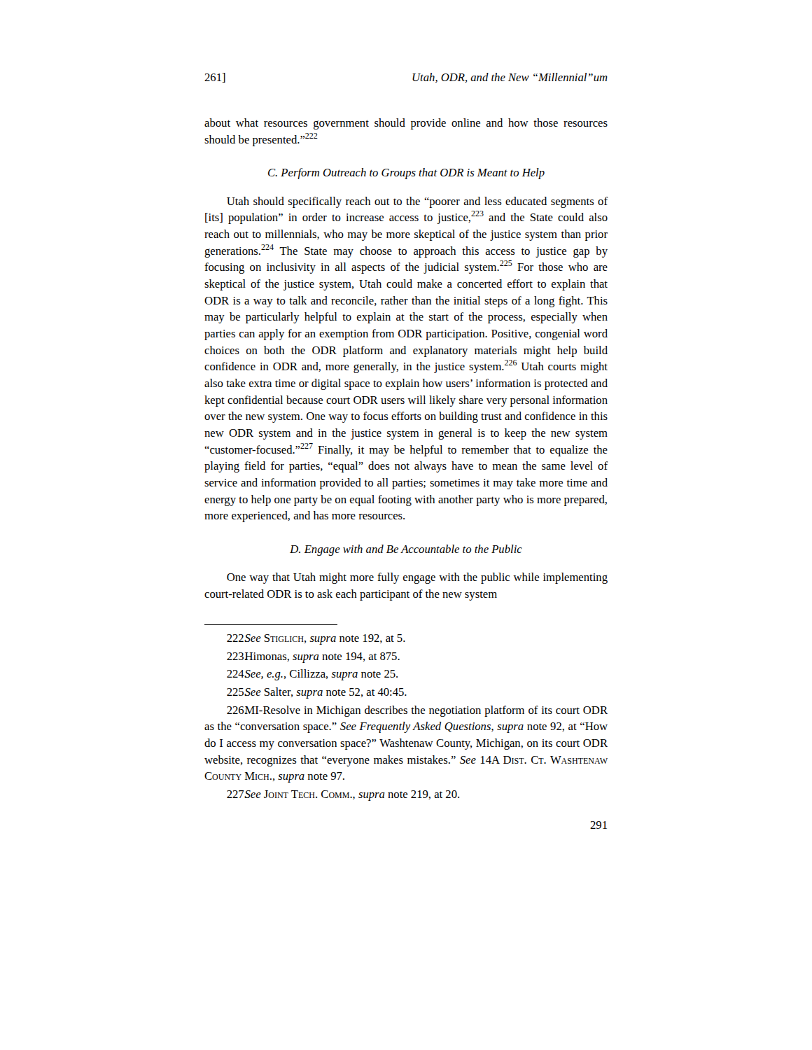261] Utah, ODR, and the New “Millennial”um
about what resources government should provide online and how those resources should be presented.”222
C. Perform Outreach to Groups that ODR is Meant to Help
Utah should specifically reach out to the “poorer and less educated segments of [its] population” in order to increase access to justice,223 and the State could also reach out to millennials, who may be more skeptical of the justice system than prior generations.224 The State may choose to approach this access to justice gap by focusing on inclusivity in all aspects of the judicial system.225 For those who are skeptical of the justice system, Utah could make a concerted effort to explain that ODR is a way to talk and reconcile, rather than the initial steps of a long fight. This may be particularly helpful to explain at the start of the process, especially when parties can apply for an exemption from ODR participation. Positive, congenial word choices on both the ODR platform and explanatory materials might help build confidence in ODR and, more generally, in the justice system.226 Utah courts might also take extra time or digital space to explain how users’ information is protected and kept confidential because court ODR users will likely share very personal information over the new system. One way to focus efforts on building trust and confidence in this new ODR system and in the justice system in general is to keep the new system “customer-focused.”227 Finally, it may be helpful to remember that to equalize the playing field for parties, “equal” does not always have to mean the same level of service and information provided to all parties; sometimes it may take more time and energy to help one party be on equal footing with another party who is more prepared, more experienced, and has more resources.
D. Engage with and Be Accountable to the Public
One way that Utah might more fully engage with the public while implementing court-related ODR is to ask each participant of the new system
222. See Stiglich, supra note 192, at 5.
223. Himonas, supra note 194, at 875.
224. See, e.g., Cillizza, supra note 25.
225. See Salter, supra note 52, at 40:45.
226. MI-Resolve in Michigan describes the negotiation platform of its court ODR as the “conversation space.” See Frequently Asked Questions, supra note 92, at “How do I access my conversation space?” Washtenaw County, Michigan, on its court ODR website, recognizes that “everyone makes mistakes.” See 14A Dist. Ct. Washtenaw County Mich., supra note 97.
227. See Joint Tech. Comm., supra note 219, at 20.
291